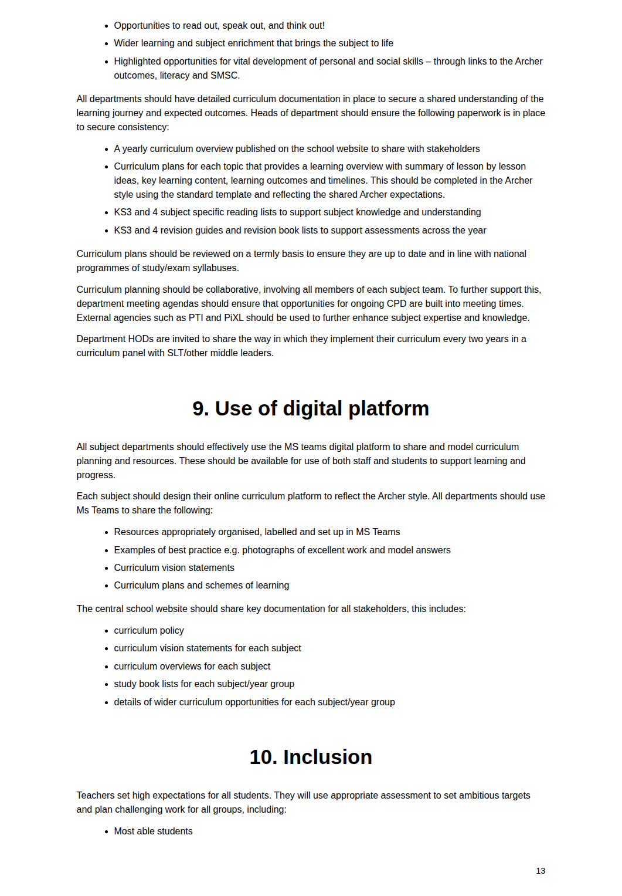Opportunities to read out, speak out, and think out!
Wider learning and subject enrichment that brings the subject to life
Highlighted opportunities for vital development of personal and social skills – through links to the Archer outcomes, literacy and SMSC.
All departments should have detailed curriculum documentation in place to secure a shared understanding of the learning journey and expected outcomes. Heads of department should ensure the following paperwork is in place to secure consistency:
A yearly curriculum overview published on the school website to share with stakeholders
Curriculum plans for each topic that provides a learning overview with summary of lesson by lesson ideas, key learning content, learning outcomes and timelines. This should be completed in the Archer style using the standard template and reflecting the shared Archer expectations.
KS3 and 4 subject specific reading lists to support subject knowledge and understanding
KS3 and 4 revision guides and revision book lists to support assessments across the year
Curriculum plans should be reviewed on a termly basis to ensure they are up to date and in line with national programmes of study/exam syllabuses.
Curriculum planning should be collaborative, involving all members of each subject team. To further support this, department meeting agendas should ensure that opportunities for ongoing CPD are built into meeting times. External agencies such as PTI and PiXL should be used to further enhance subject expertise and knowledge.
Department HODs are invited to share the way in which they implement their curriculum every two years in a curriculum panel with SLT/other middle leaders.
9. Use of digital platform
All subject departments should effectively use the MS teams digital platform to share and model curriculum planning and resources. These should be available for use of both staff and students to support learning and progress.
Each subject should design their online curriculum platform to reflect the Archer style. All departments should use Ms Teams to share the following:
Resources appropriately organised, labelled and set up in MS Teams
Examples of best practice e.g. photographs of excellent work and model answers
Curriculum vision statements
Curriculum plans and schemes of learning
The central school website should share key documentation for all stakeholders, this includes:
curriculum policy
curriculum vision statements for each subject
curriculum overviews for each subject
study book lists for each subject/year group
details of wider curriculum opportunities for each subject/year group
10. Inclusion
Teachers set high expectations for all students. They will use appropriate assessment to set ambitious targets and plan challenging work for all groups, including:
Most able students
13